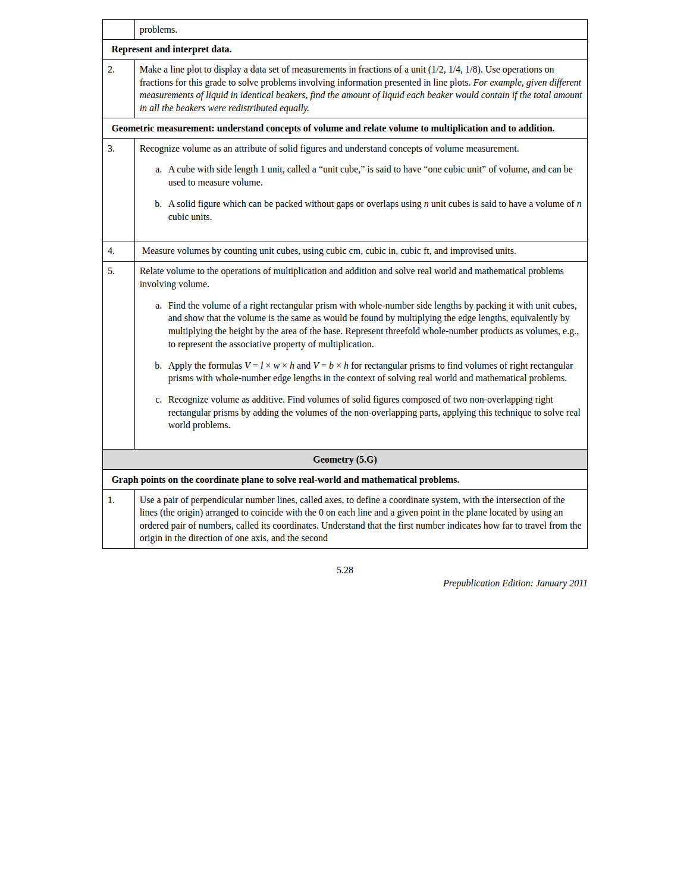| | problems. |
| Represent and interpret data. |
| 2. | Make a line plot to display a data set of measurements in fractions of a unit (1/2, 1/4, 1/8). Use operations on fractions for this grade to solve problems involving information presented in line plots. For example, given different measurements of liquid in identical beakers, find the amount of liquid each beaker would contain if the total amount in all the beakers were redistributed equally. |
| Geometric measurement: understand concepts of volume and relate volume to multiplication and to addition. |
| 3. | Recognize volume as an attribute of solid figures and understand concepts of volume measurement. A cube with side length 1 unit, called a “unit cube,” is said to have “one cubic unit” of volume, and can be used to measure volume. A solid figure which can be packed without gaps or overlaps using n unit cubes is said to have a volume of n cubic units. |
| 4. | Measure volumes by counting unit cubes, using cubic cm, cubic in, cubic ft, and improvised units. |
| 5. | Relate volume to the operations of multiplication and addition and solve real world and mathematical problems involving volume. Find the volume of a right rectangular prism with whole-number side lengths by packing it with unit cubes, and show that the volume is the same as would be found by multiplying the edge lengths, equivalently by multiplying the height by the area of the base. Represent threefold whole-number products as volumes, e.g., to represent the associative property of multiplication. Apply the formulas V = l × w × h and V = b × h for rectangular prisms to find volumes of right rectangular prisms with whole-number edge lengths in the context of solving real world and mathematical problems. Recognize volume as additive. Find volumes of solid figures composed of two non-overlapping right rectangular prisms by adding the volumes of the non-overlapping parts, applying this technique to solve real world problems. |
| Geometry (5.G) |
| Graph points on the coordinate plane to solve real-world and mathematical problems. |
| 1. | Use a pair of perpendicular number lines, called axes, to define a coordinate system, with the intersection of the lines (the origin) arranged to coincide with the 0 on each line and a given point in the plane located by using an ordered pair of numbers, called its coordinates. Understand that the first number indicates how far to travel from the origin in the direction of one axis, and the second |
5.28
Prepublication Edition: January 2011